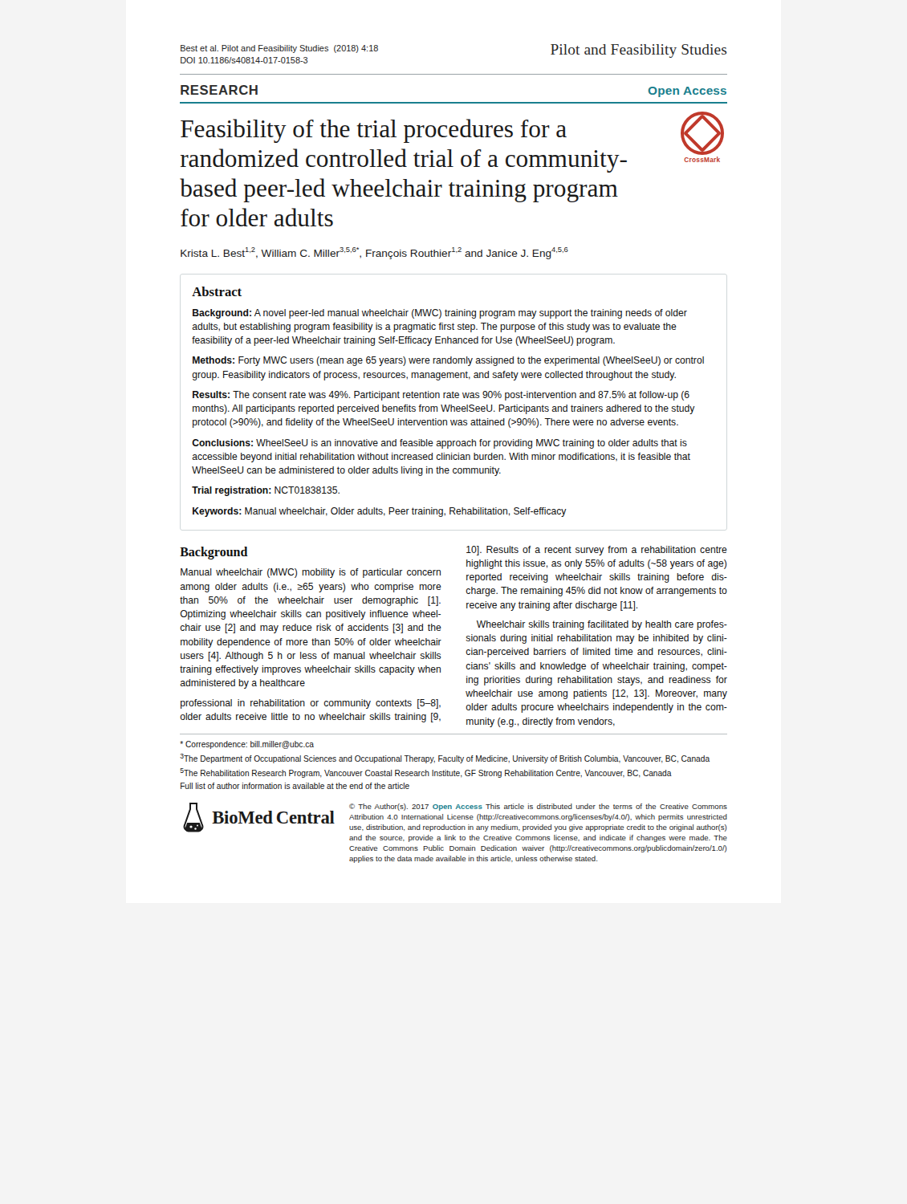Best et al. Pilot and Feasibility Studies (2018) 4:18
DOI 10.1186/s40814-017-0158-3
Pilot and Feasibility Studies
RESEARCH
Open Access
CrossMark
Feasibility of the trial procedures for a randomized controlled trial of a community-based peer-led wheelchair training program for older adults
Krista L. Best1,2, William C. Miller3,5,6*, François Routhier1,2 and Janice J. Eng4,5,6
Abstract
Background: A novel peer-led manual wheelchair (MWC) training program may support the training needs of older adults, but establishing program feasibility is a pragmatic first step. The purpose of this study was to evaluate the feasibility of a peer-led Wheelchair training Self-Efficacy Enhanced for Use (WheelSeeU) program.
Methods: Forty MWC users (mean age 65 years) were randomly assigned to the experimental (WheelSeeU) or control group. Feasibility indicators of process, resources, management, and safety were collected throughout the study.
Results: The consent rate was 49%. Participant retention rate was 90% post-intervention and 87.5% at follow-up (6 months). All participants reported perceived benefits from WheelSeeU. Participants and trainers adhered to the study protocol (>90%), and fidelity of the WheelSeeU intervention was attained (>90%). There were no adverse events.
Conclusions: WheelSeeU is an innovative and feasible approach for providing MWC training to older adults that is accessible beyond initial rehabilitation without increased clinician burden. With minor modifications, it is feasible that WheelSeeU can be administered to older adults living in the community.
Trial registration: NCT01838135.
Keywords: Manual wheelchair, Older adults, Peer training, Rehabilitation, Self-efficacy
Background
Manual wheelchair (MWC) mobility is of particular concern among older adults (i.e., ≥65 years) who comprise more than 50% of the wheelchair user demographic [1]. Optimizing wheelchair skills can positively influence wheelchair use [2] and may reduce risk of accidents [3] and the mobility dependence of more than 50% of older wheelchair users [4]. Although 5 h or less of manual wheelchair skills training effectively improves wheelchair skills capacity when administered by a healthcare
professional in rehabilitation or community contexts [5–8], older adults receive little to no wheelchair skills training [9, 10]. Results of a recent survey from a rehabilitation centre highlight this issue, as only 55% of adults (~58 years of age) reported receiving wheelchair skills training before discharge. The remaining 45% did not know of arrangements to receive any training after discharge [11].
Wheelchair skills training facilitated by health care professionals during initial rehabilitation may be inhibited by clinician-perceived barriers of limited time and resources, clinicians' skills and knowledge of wheelchair training, competing priorities during rehabilitation stays, and readiness for wheelchair use among patients [12, 13]. Moreover, many older adults procure wheelchairs independently in the community (e.g., directly from vendors,
* Correspondence: bill.miller@ubc.ca
3The Department of Occupational Sciences and Occupational Therapy, Faculty of Medicine, University of British Columbia, Vancouver, BC, Canada
5The Rehabilitation Research Program, Vancouver Coastal Research Institute, GF Strong Rehabilitation Centre, Vancouver, BC, Canada
Full list of author information is available at the end of the article
BioMed Central
© The Author(s). 2017 Open Access This article is distributed under the terms of the Creative Commons Attribution 4.0 International License (http://creativecommons.org/licenses/by/4.0/), which permits unrestricted use, distribution, and reproduction in any medium, provided you give appropriate credit to the original author(s) and the source, provide a link to the Creative Commons license, and indicate if changes were made. The Creative Commons Public Domain Dedication waiver (http://creativecommons.org/publicdomain/zero/1.0/) applies to the data made available in this article, unless otherwise stated.